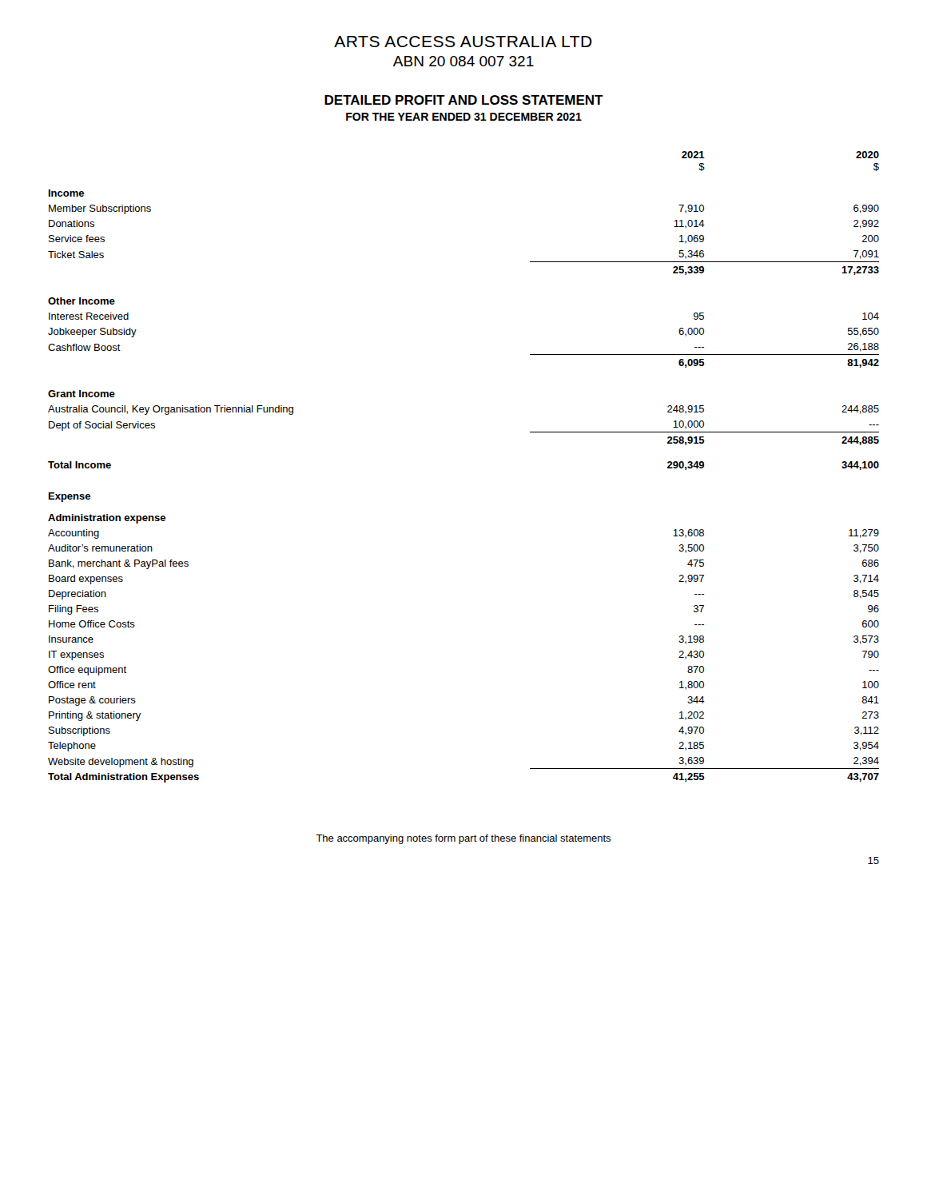ARTS ACCESS AUSTRALIA LTD
ABN 20 084 007 321
DETAILED PROFIT AND LOSS STATEMENT
FOR THE YEAR ENDED 31 DECEMBER 2021
| | 2021 | 2020 |
| | $ | $ |
| Income | | |
| Member Subscriptions | 7,910 | 6,990 |
| Donations | 11,014 | 2,992 |
| Service fees | 1,069 | 200 |
| Ticket Sales | 5,346 | 7,091 |
| | 25,339 | 17,2733 |
| Other Income | | |
| Interest Received | 95 | 104 |
| Jobkeeper Subsidy | 6,000 | 55,650 |
| Cashflow Boost | --- | 26,188 |
| | 6,095 | 81,942 |
| Grant Income | | |
| Australia Council, Key Organisation Triennial Funding | 248,915 | 244,885 |
| Dept of Social Services | 10,000 | --- |
| | 258,915 | 244,885 |
| Total Income | 290,349 | 344,100 |
| Expense | | |
| Administration expense | | |
| Accounting | 13,608 | 11,279 |
| Auditor’s remuneration | 3,500 | 3,750 |
| Bank, merchant & PayPal fees | 475 | 686 |
| Board expenses | 2,997 | 3,714 |
| Depreciation | --- | 8,545 |
| Filing Fees | 37 | 96 |
| Home Office Costs | --- | 600 |
| Insurance | 3,198 | 3,573 |
| IT expenses | 2,430 | 790 |
| Office equipment | 870 | --- |
| Office rent | 1,800 | 100 |
| Postage & couriers | 344 | 841 |
| Printing & stationery | 1,202 | 273 |
| Subscriptions | 4,970 | 3,112 |
| Telephone | 2,185 | 3,954 |
| Website development & hosting | 3,639 | 2,394 |
| Total Administration Expenses | 41,255 | 43,707 |
The accompanying notes form part of these financial statements
15